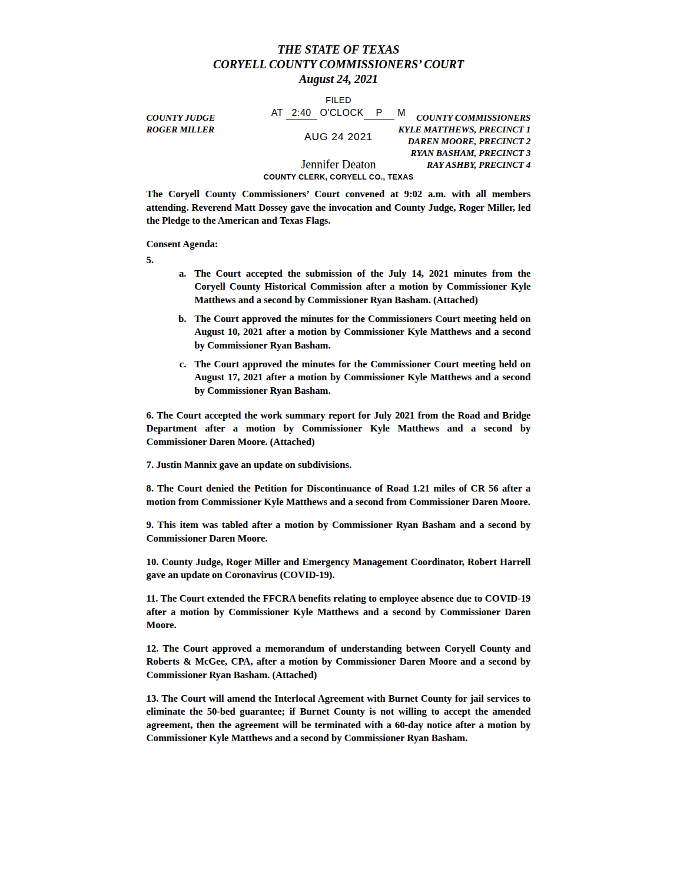THE STATE OF TEXAS
CORYELL COUNTY COMMISSIONERS’ COURT
August 24, 2021
COUNTY JUDGE
ROGER MILLER
FILED
AT 2:40 O'CLOCKP M
AUG 24 2021
Jennifer Deaton
COUNTY CLERK, CORYELL CO., TEXAS
COUNTY COMMISSIONERS
KYLE MATTHEWS, PRECINCT 1
DAREN MOORE, PRECINCT 2
RYAN BASHAM, PRECINCT 3
RAY ASHBY, PRECINCT 4
The Coryell County Commissioners’ Court convened at 9:02 a.m. with all members attending. Reverend Matt Dossey gave the invocation and County Judge, Roger Miller, led the Pledge to the American and Texas Flags.
Consent Agenda:
5.
The Court accepted the submission of the July 14, 2021 minutes from the Coryell County Historical Commission after a motion by Commissioner Kyle Matthews and a second by Commissioner Ryan Basham. (Attached)
The Court approved the minutes for the Commissioners Court meeting held on August 10, 2021 after a motion by Commissioner Kyle Matthews and a second by Commissioner Ryan Basham.
The Court approved the minutes for the Commissioner Court meeting held on August 17, 2021 after a motion by Commissioner Kyle Matthews and a second by Commissioner Ryan Basham.
6. The Court accepted the work summary report for July 2021 from the Road and Bridge Department after a motion by Commissioner Kyle Matthews and a second by Commissioner Daren Moore. (Attached)
7. Justin Mannix gave an update on subdivisions.
8. The Court denied the Petition for Discontinuance of Road 1.21 miles of CR 56 after a motion from Commissioner Kyle Matthews and a second from Commissioner Daren Moore.
9. This item was tabled after a motion by Commissioner Ryan Basham and a second by Commissioner Daren Moore.
10. County Judge, Roger Miller and Emergency Management Coordinator, Robert Harrell gave an update on Coronavirus (COVID-19).
11. The Court extended the FFCRA benefits relating to employee absence due to COVID-19 after a motion by Commissioner Kyle Matthews and a second by Commissioner Daren Moore.
12. The Court approved a memorandum of understanding between Coryell County and Roberts & McGee, CPA, after a motion by Commissioner Daren Moore and a second by Commissioner Ryan Basham. (Attached)
13. The Court will amend the Interlocal Agreement with Burnet County for jail services to eliminate the 50-bed guarantee; if Burnet County is not willing to accept the amended agreement, then the agreement will be terminated with a 60-day notice after a motion by Commissioner Kyle Matthews and a second by Commissioner Ryan Basham.